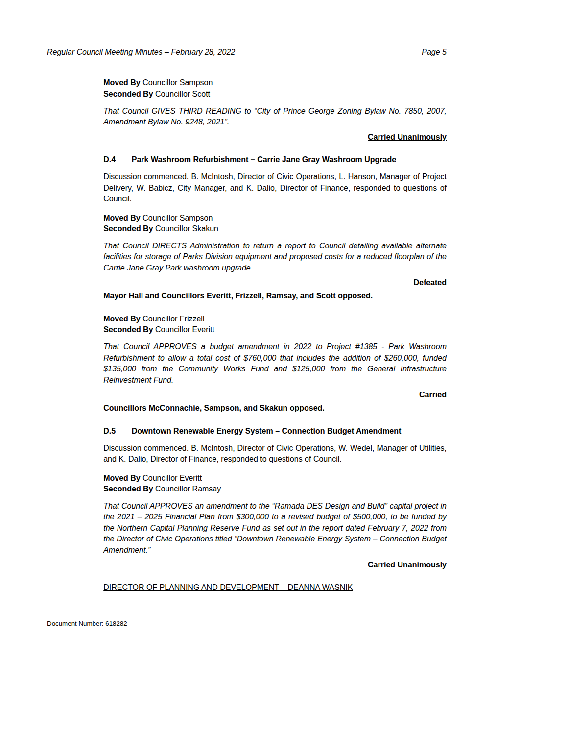Regular Council Meeting Minutes – February 28, 2022 Page 5
Moved By Councillor Sampson
Seconded By Councillor Scott
That Council GIVES THIRD READING to “City of Prince George Zoning Bylaw No. 7850, 2007, Amendment Bylaw No. 9248, 2021”.
Carried Unanimously
D.4 Park Washroom Refurbishment – Carrie Jane Gray Washroom Upgrade
Discussion commenced. B. McIntosh, Director of Civic Operations, L. Hanson, Manager of Project Delivery, W. Babicz, City Manager, and K. Dalio, Director of Finance, responded to questions of Council.
Moved By Councillor Sampson
Seconded By Councillor Skakun
That Council DIRECTS Administration to return a report to Council detailing available alternate facilities for storage of Parks Division equipment and proposed costs for a reduced floorplan of the Carrie Jane Gray Park washroom upgrade.
Defeated
Mayor Hall and Councillors Everitt, Frizzell, Ramsay, and Scott opposed.
Moved By Councillor Frizzell
Seconded By Councillor Everitt
That Council APPROVES a budget amendment in 2022 to Project #1385 - Park Washroom Refurbishment to allow a total cost of $760,000 that includes the addition of $260,000, funded $135,000 from the Community Works Fund and $125,000 from the General Infrastructure Reinvestment Fund.
Carried
Councillors McConnachie, Sampson, and Skakun opposed.
D.5 Downtown Renewable Energy System – Connection Budget Amendment
Discussion commenced. B. McIntosh, Director of Civic Operations, W. Wedel, Manager of Utilities, and K. Dalio, Director of Finance, responded to questions of Council.
Moved By Councillor Everitt
Seconded By Councillor Ramsay
That Council APPROVES an amendment to the “Ramada DES Design and Build” capital project in the 2021 – 2025 Financial Plan from $300,000 to a revised budget of $500,000, to be funded by the Northern Capital Planning Reserve Fund as set out in the report dated February 7, 2022 from the Director of Civic Operations titled “Downtown Renewable Energy System – Connection Budget Amendment.”
Carried Unanimously
DIRECTOR OF PLANNING AND DEVELOPMENT – DEANNA WASNIK
Document Number: 618282